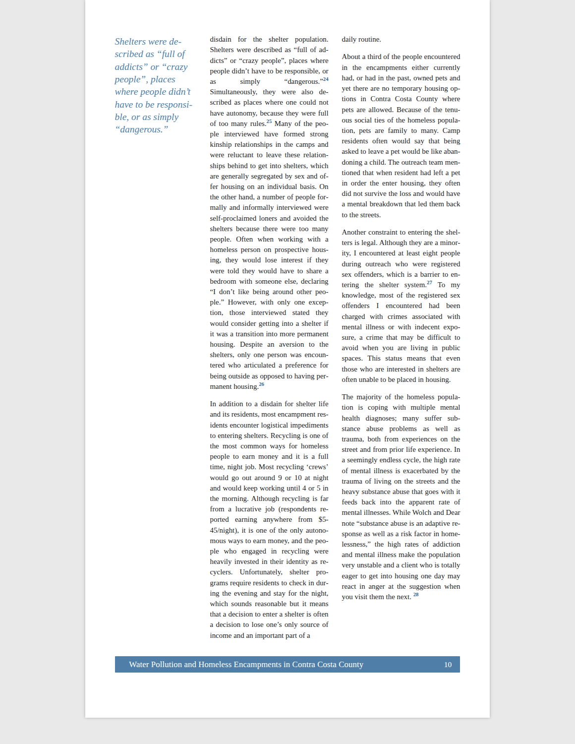Shelters were described as “full of addicts” or “crazy people”, places where people didn’t have to be responsible, or as simply “dangerous.”
disdain for the shelter population. Shelters were described as “full of addicts” or “crazy people”, places where people didn’t have to be responsible, or as simply “dangerous.”24 Simultaneously, they were also described as places where one could not have autonomy, because they were full of too many rules.25 Many of the people interviewed have formed strong kinship relationships in the camps and were reluctant to leave these relationships behind to get into shelters, which are generally segregated by sex and offer housing on an individual basis. On the other hand, a number of people formally and informally interviewed were self-proclaimed loners and avoided the shelters because there were too many people. Often when working with a homeless person on prospective housing, they would lose interest if they were told they would have to share a bedroom with someone else, declaring “I don’t like being around other people.” However, with only one exception, those interviewed stated they would consider getting into a shelter if it was a transition into more permanent housing. Despite an aversion to the shelters, only one person was encountered who articulated a preference for being outside as opposed to having permanent housing.26
In addition to a disdain for shelter life and its residents, most encampment residents encounter logistical impediments to entering shelters. Recycling is one of the most common ways for homeless people to earn money and it is a full time, night job. Most recycling ‘crews’ would go out around 9 or 10 at night and would keep working until 4 or 5 in the morning. Although recycling is far from a lucrative job (respondents reported earning anywhere from $5-45/night), it is one of the only autonomous ways to earn money, and the people who engaged in recycling were heavily invested in their identity as recyclers. Unfortunately, shelter programs require residents to check in during the evening and stay for the night, which sounds reasonable but it means that a decision to enter a shelter is often a decision to lose one’s only source of income and an important part of a
daily routine.
About a third of the people encountered in the encampments either currently had, or had in the past, owned pets and yet there are no temporary housing options in Contra Costa County where pets are allowed. Because of the tenuous social ties of the homeless population, pets are family to many. Camp residents often would say that being asked to leave a pet would be like abandoning a child. The outreach team mentioned that when resident had left a pet in order the enter housing, they often did not survive the loss and would have a mental breakdown that led them back to the streets.
Another constraint to entering the shelters is legal. Although they are a minority, I encountered at least eight people during outreach who were registered sex offenders, which is a barrier to entering the shelter system.27 To my knowledge, most of the registered sex offenders I encountered had been charged with crimes associated with mental illness or with indecent exposure, a crime that may be difficult to avoid when you are living in public spaces. This status means that even those who are interested in shelters are often unable to be placed in housing.
The majority of the homeless population is coping with multiple mental health diagnoses; many suffer substance abuse problems as well as trauma, both from experiences on the street and from prior life experience. In a seemingly endless cycle, the high rate of mental illness is exacerbated by the trauma of living on the streets and the heavy substance abuse that goes with it feeds back into the apparent rate of mental illnesses. While Wolch and Dear note “substance abuse is an adaptive response as well as a risk factor in homelessness,” the high rates of addiction and mental illness make the population very unstable and a client who is totally eager to get into housing one day may react in anger at the suggestion when you visit them the next. 28
Water Pollution and Homeless Encampments in Contra Costa County
10